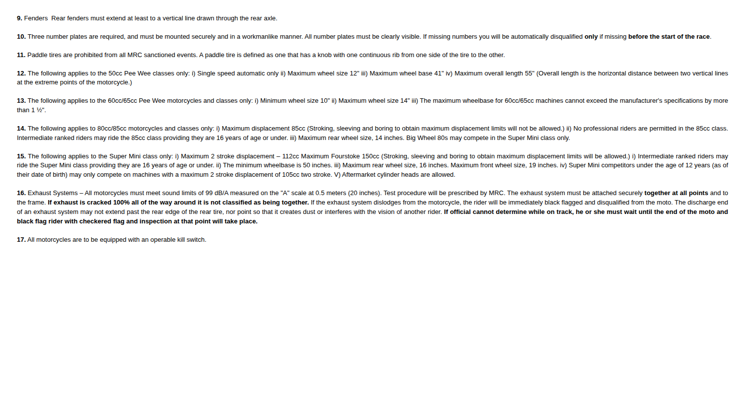9. Fenders Rear fenders must extend at least to a vertical line drawn through the rear axle.
10. Three number plates are required, and must be mounted securely and in a workmanlike manner. All number plates must be clearly visible. If missing numbers you will be automatically disqualified only if missing before the start of the race.
11. Paddle tires are prohibited from all MRC sanctioned events. A paddle tire is defined as one that has a knob with one continuous rib from one side of the tire to the other.
12. The following applies to the 50cc Pee Wee classes only: i) Single speed automatic only ii) Maximum wheel size 12" iii) Maximum wheel base 41" iv) Maximum overall length 55" (Overall length is the horizontal distance between two vertical lines at the extreme points of the motorcycle.)
13. The following applies to the 60cc/65cc Pee Wee motorcycles and classes only: i) Minimum wheel size 10" ii) Maximum wheel size 14" iii) The maximum wheelbase for 60cc/65cc machines cannot exceed the manufacturer's specifications by more than 1 ½".
14. The following applies to 80cc/85cc motorcycles and classes only: i) Maximum displacement 85cc (Stroking, sleeving and boring to obtain maximum displacement limits will not be allowed.) ii) No professional riders are permitted in the 85cc class. Intermediate ranked riders may ride the 85cc class providing they are 16 years of age or under. iii) Maximum rear wheel size, 14 inches. Big Wheel 80s may compete in the Super Mini class only.
15. The following applies to the Super Mini class only: i) Maximum 2 stroke displacement – 112cc Maximum Fourstoke 150cc (Stroking, sleeving and boring to obtain maximum displacement limits will be allowed.) i) Intermediate ranked riders may ride the Super Mini class providing they are 16 years of age or under. ii) The minimum wheelbase is 50 inches. iii) Maximum rear wheel size, 16 inches. Maximum front wheel size, 19 inches. iv) Super Mini competitors under the age of 12 years (as of their date of birth) may only compete on machines with a maximum 2 stroke displacement of 105cc two stroke. V) Aftermarket cylinder heads are allowed.
16. Exhaust Systems – All motorcycles must meet sound limits of 99 dB/A measured on the "A" scale at 0.5 meters (20 inches). Test procedure will be prescribed by MRC. The exhaust system must be attached securely together at all points and to the frame. If exhaust is cracked 100% all of the way around it is not classified as being together. If the exhaust system dislodges from the motorcycle, the rider will be immediately black flagged and disqualified from the moto. The discharge end of an exhaust system may not extend past the rear edge of the rear tire, nor point so that it creates dust or interferes with the vision of another rider. If official cannot determine while on track, he or she must wait until the end of the moto and black flag rider with checkered flag and inspection at that point will take place.
17. All motorcycles are to be equipped with an operable kill switch.